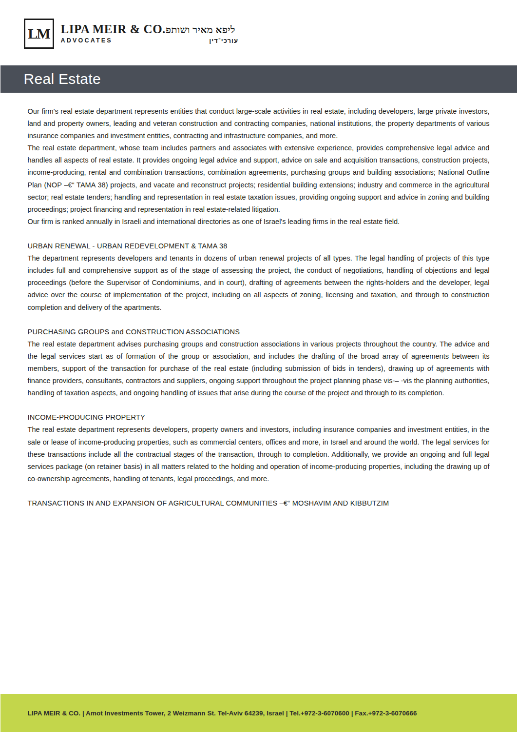LM
LIPA MEIR & CO.ליפא מאיר ושותפ
ADVOCATES עורכי־דין
Real Estate
Our firm's real estate department represents entities that conduct large-scale activities in real estate, including developers, large private investors, land and property owners, leading and veteran construction and contracting companies, national institutions, the property departments of various insurance companies and investment entities, contracting and infrastructure companies, and more.
The real estate department, whose team includes partners and associates with extensive experience, provides comprehensive legal advice and handles all aspects of real estate. It provides ongoing legal advice and support, advice on sale and acquisition transactions, construction projects, income-producing, rental and combination transactions, combination agreements, purchasing groups and building associations; National Outline Plan (NOP –€“ TAMA 38) projects, and vacate and reconstruct projects; residential building extensions; industry and commerce in the agricultural sector; real estate tenders; handling and representation in real estate taxation issues, providing ongoing support and advice in zoning and building proceedings; project financing and representation in real estate-related litigation.
Our firm is ranked annually in Israeli and international directories as one of Israel's leading firms in the real estate field.
URBAN RENEWAL - URBAN REDEVELOPMENT & TAMA 38
The department represents developers and tenants in dozens of urban renewal projects of all types. The legal handling of projects of this type includes full and comprehensive support as of the stage of assessing the project, the conduct of negotiations, handling of objections and legal proceedings (before the Supervisor of Condominiums, and in court), drafting of agreements between the rights-holders and the developer, legal advice over the course of implementation of the project, including on all aspects of zoning, licensing and taxation, and through to construction completion and delivery of the apartments.
PURCHASING GROUPS and CONSTRUCTION ASSOCIATIONS
The real estate department advises purchasing groups and construction associations in various projects throughout the country. The advice and the legal services start as of formation of the group or association, and includes the drafting of the broad array of agreements between its members, support of the transaction for purchase of the real estate (including submission of bids in tenders), drawing up of agreements with finance providers, consultants, contractors and suppliers, ongoing support throughout the project planning phase vis-– -vis the planning authorities, handling of taxation aspects, and ongoing handling of issues that arise during the course of the project and through to its completion.
INCOME-PRODUCING PROPERTY
The real estate department represents developers, property owners and investors, including insurance companies and investment entities, in the sale or lease of income-producing properties, such as commercial centers, offices and more, in Israel and around the world. The legal services for these transactions include all the contractual stages of the transaction, through to completion. Additionally, we provide an ongoing and full legal services package (on retainer basis) in all matters related to the holding and operation of income-producing properties, including the drawing up of co-ownership agreements, handling of tenants, legal proceedings, and more.
TRANSACTIONS IN AND EXPANSION OF AGRICULTURAL COMMUNITIES –€“ MOSHAVIM AND KIBBUTZIM
LIPA MEIR & CO. | Amot Investments Tower, 2 Weizmann St. Tel-Aviv 64239, Israel | Tel.+972-3-6070600 | Fax.+972-3-6070666